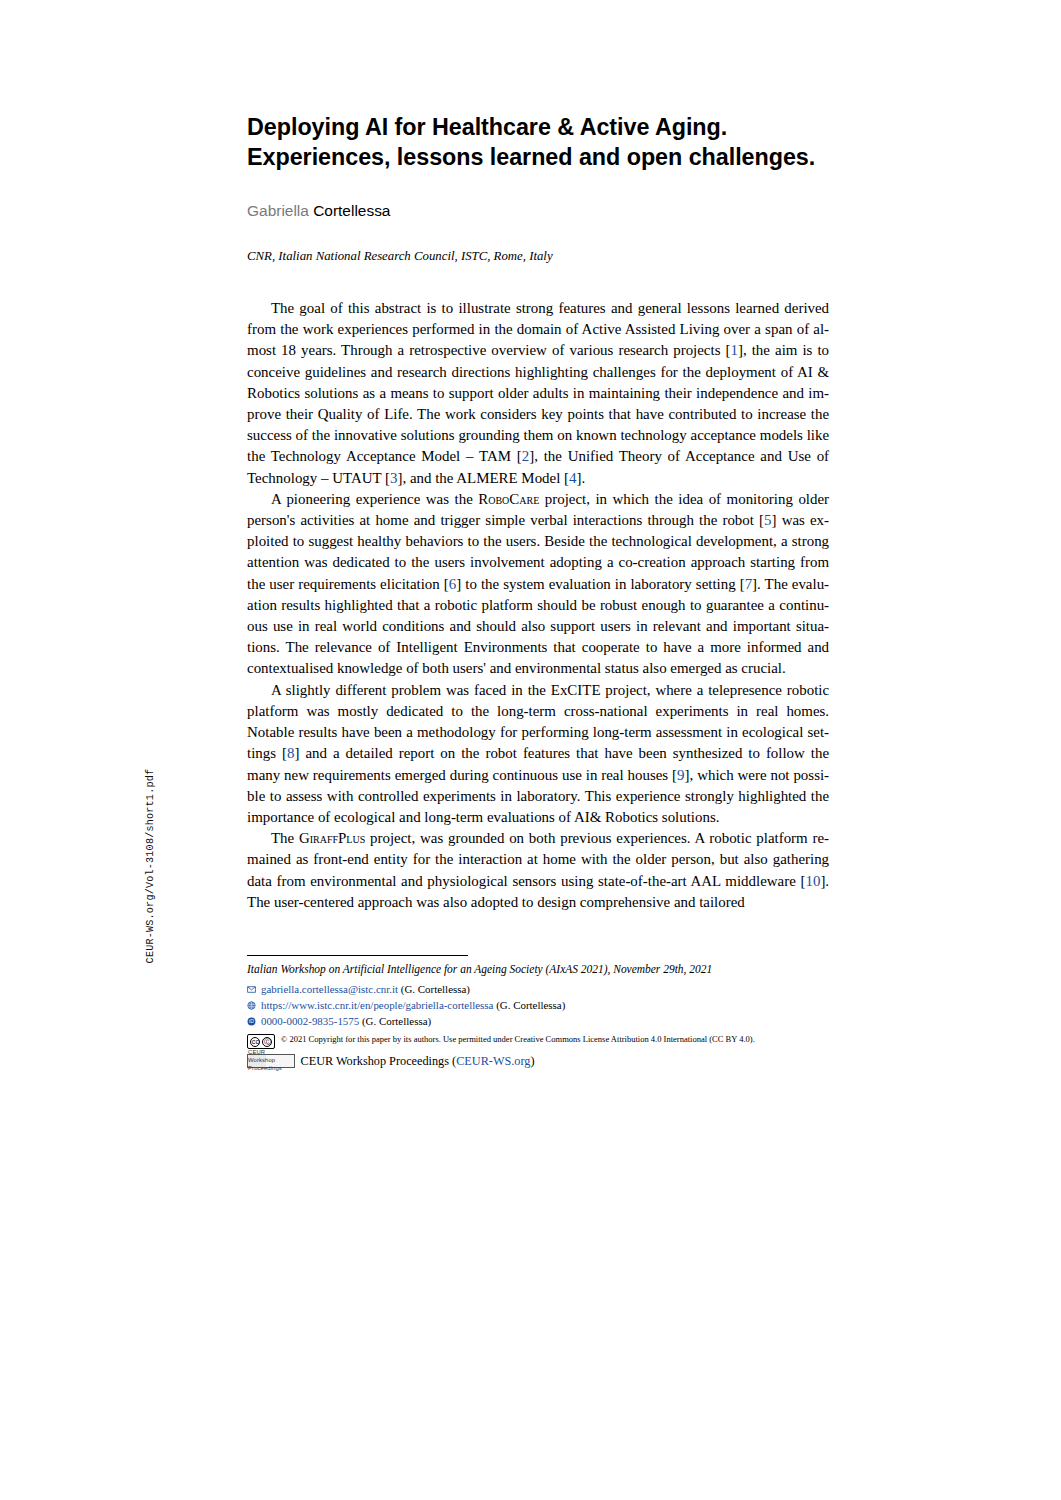CEUR-WS.org/Vol-3108/short1.pdf
Deploying AI for Healthcare & Active Aging.
Experiences, lessons learned and open challenges.
Gabriella Cortellessa
CNR, Italian National Research Council, ISTC, Rome, Italy
The goal of this abstract is to illustrate strong features and general lessons learned derived from the work experiences performed in the domain of Active Assisted Living over a span of almost 18 years. Through a retrospective overview of various research projects [1], the aim is to conceive guidelines and research directions highlighting challenges for the deployment of AI & Robotics solutions as a means to support older adults in maintaining their independence and improve their Quality of Life. The work considers key points that have contributed to increase the success of the innovative solutions grounding them on known technology acceptance models like the Technology Acceptance Model – TAM [2], the Unified Theory of Acceptance and Use of Technology – UTAUT [3], and the ALMERE Model [4].
A pioneering experience was the RoboCare project, in which the idea of monitoring older person's activities at home and trigger simple verbal interactions through the robot [5] was exploited to suggest healthy behaviors to the users. Beside the technological development, a strong attention was dedicated to the users involvement adopting a co-creation approach starting from the user requirements elicitation [6] to the system evaluation in laboratory setting [7]. The evaluation results highlighted that a robotic platform should be robust enough to guarantee a continuous use in real world conditions and should also support users in relevant and important situations. The relevance of Intelligent Environments that cooperate to have a more informed and contextualised knowledge of both users' and environmental status also emerged as crucial.
A slightly different problem was faced in the ExCITE project, where a telepresence robotic platform was mostly dedicated to the long-term cross-national experiments in real homes. Notable results have been a methodology for performing long-term assessment in ecological settings [8] and a detailed report on the robot features that have been synthesized to follow the many new requirements emerged during continuous use in real houses [9], which were not possible to assess with controlled experiments in laboratory. This experience strongly highlighted the importance of ecological and long-term evaluations of AI& Robotics solutions.
The GiraffPlus project, was grounded on both previous experiences. A robotic platform remained as front-end entity for the interaction at home with the older person, but also gathering data from environmental and physiological sensors using state-of-the-art AAL middleware [10]. The user-centered approach was also adopted to design comprehensive and tailored
Italian Workshop on Artificial Intelligence for an Ageing Society (AIxAS 2021), November 29th, 2021
gabriella.cortellessa@istc.cnr.it (G. Cortellessa)
https://www.istc.cnr.it/en/people/gabriella-cortellessa (G. Cortellessa)
iD 0000-0002-9835-1575 (G. Cortellessa)
ccⒸ © 2021 Copyright for this paper by its authors. Use permitted under Creative Commons License Attribution 4.0 International (CC BY 4.0).
CEUR Workshop Proceedings CEUR Workshop Proceedings (CEUR-WS.org)